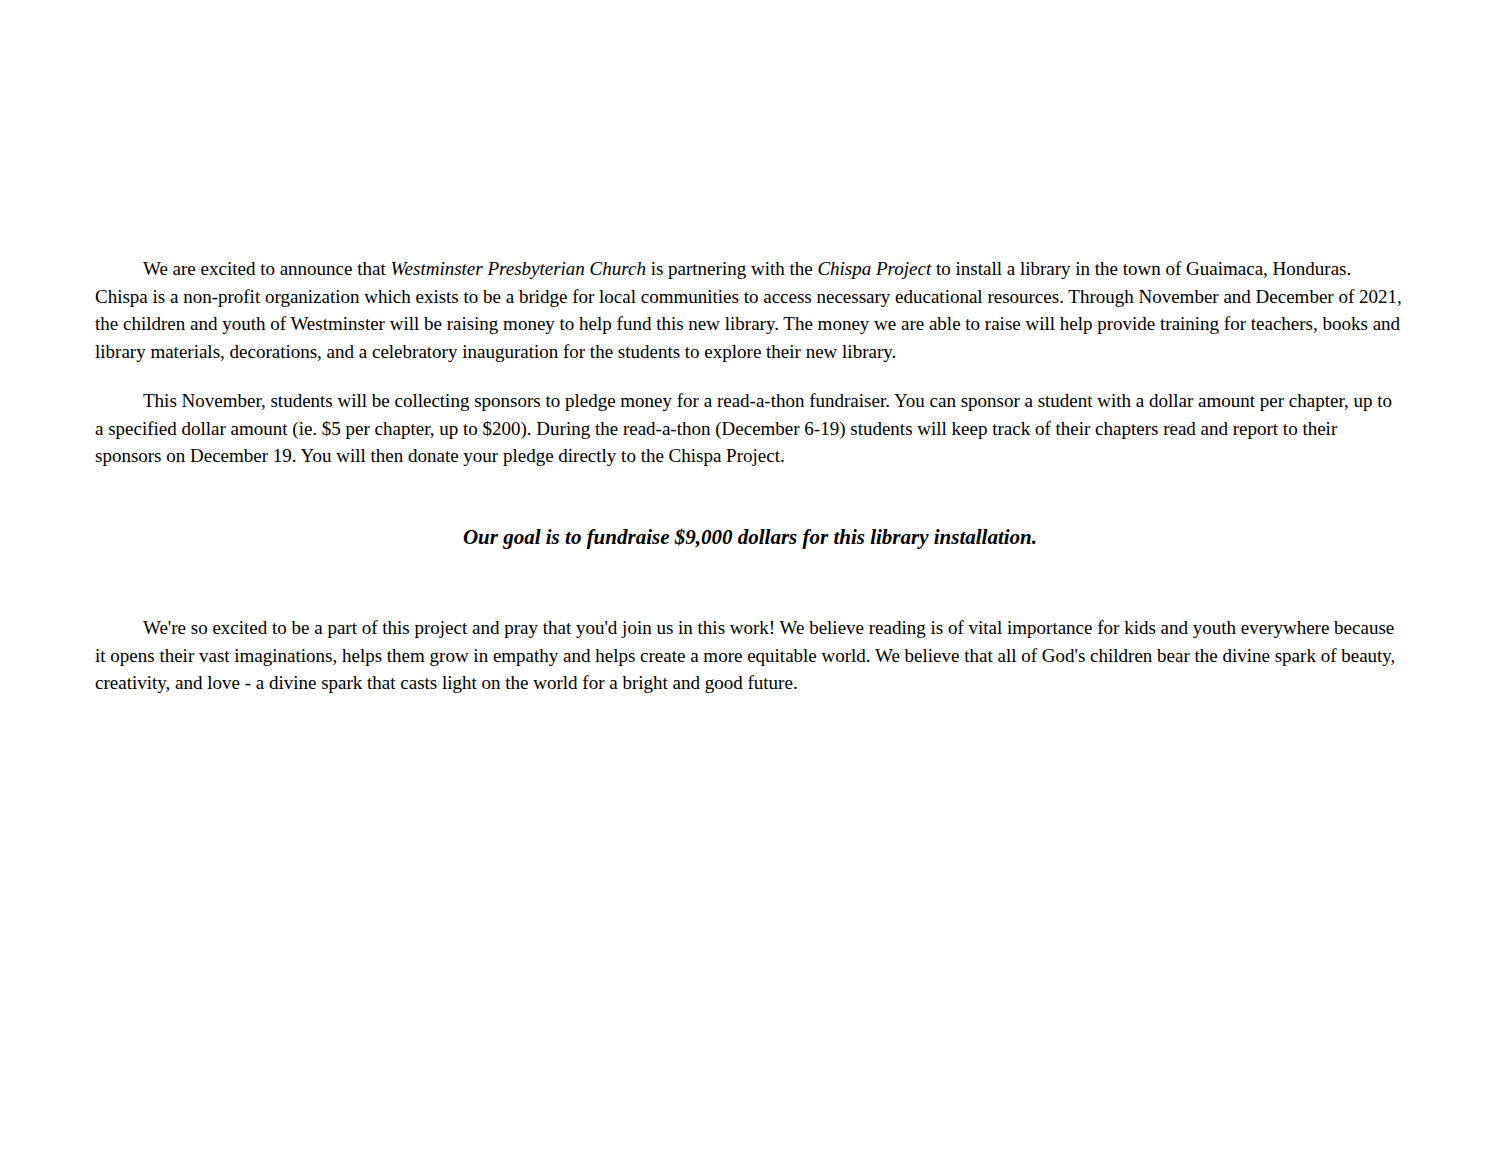We are excited to announce that Westminster Presbyterian Church is partnering with the Chispa Project to install a library in the town of Guaimaca, Honduras. Chispa is a non-profit organization which exists to be a bridge for local communities to access necessary educational resources. Through November and December of 2021, the children and youth of Westminster will be raising money to help fund this new library. The money we are able to raise will help provide training for teachers, books and library materials, decorations, and a celebratory inauguration for the students to explore their new library.
This November, students will be collecting sponsors to pledge money for a read-a-thon fundraiser. You can sponsor a student with a dollar amount per chapter, up to a specified dollar amount (ie. $5 per chapter, up to $200). During the read-a-thon (December 6-19) students will keep track of their chapters read and report to their sponsors on December 19. You will then donate your pledge directly to the Chispa Project.
Our goal is to fundraise $9,000 dollars for this library installation.
We're so excited to be a part of this project and pray that you'd join us in this work! We believe reading is of vital importance for kids and youth everywhere because it opens their vast imaginations, helps them grow in empathy and helps create a more equitable world. We believe that all of God's children bear the divine spark of beauty, creativity, and love - a divine spark that casts light on the world for a bright and good future.